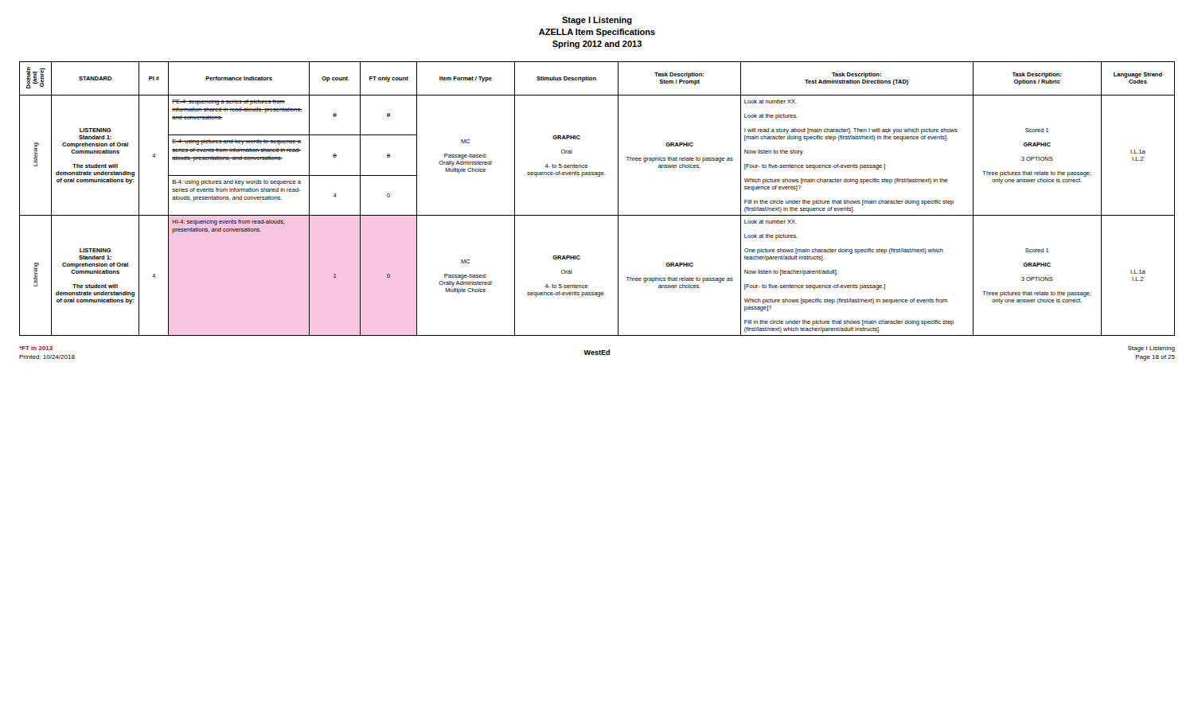Stage I Listening
AZELLA Item Specifications
Spring 2012 and 2013
| Domain (and Genre) | STANDARD | PI # | Performance Indicators | Op count | FT only count | Item Format / Type | Stimulus Description | Task Description: Stem / Prompt | Task Description: Test Administration Directions (TAD) | Task Description: Options / Rubric | Language Strand Codes |
| --- | --- | --- | --- | --- | --- | --- | --- | --- | --- | --- | --- |
| Listening | LISTENING Standard 1: Comprehension of Oral Communications The student will demonstrate understanding of oral communications by: | 4 | PE-4: sequencing a series of pictures from information shared in read-alouds, presentations, and conversations. | 0 | 0 | MC Passage-based: Orally Administered/ Multiple Choice | GRAPHIC Oral 4- to 5-sentence sequence-of-events passage. | GRAPHIC Three graphics that relate to passage as answer choices. | Look at number XX. Look at the pictures. I will read a story about [main character]. Then I will ask you which picture shows [main character doing specific step (first/last/next) in the sequence of events]. Now listen to the story. [Four- to five-sentence sequence-of-events passage.] Which picture shows [main character doing specific step (first/last/next) in the sequence of events]? Fill in the circle under the picture that shows [main character doing specific step (first/last/next) in the sequence of events]. | Scored 1 GRAPHIC 3 OPTIONS Three pictures that relate to the passage; only one answer choice is correct. | I.L.1a I.L.2 |
| E-4: using pictures and key words to sequence a series of events from information shared in read-alouds, presentations, and conversations. | 0 | 0 |
| B-4: using pictures and key words to sequence a series of events from information shared in read-alouds, presentations, and conversations. | 4 | 0 |
| Listening | LISTENING Standard 1: Comprehension of Oral Communications The student will demonstrate understanding of oral communications by: | 4 | HI-4: sequencing events from read-alouds, presentations, and conversations. | 1 | 0 | MC Passage-based: Orally Administered/ Multiple Choice | GRAPHIC Oral 4- to 5-sentence sequence-of-events passage. | GRAPHIC Three graphics that relate to passage as answer choices. | Look at number XX. Look at the pictures. One picture shows [main character doing specific step (first/last/next) which teacher/parent/adult instructs]. Now listen to [teacher/parent/adult]. [Four- to five-sentence sequence-of-events passage.] Which picture shows [specific step (first/last/next) in sequence of events from passage]? Fill in the circle under the picture that shows [main character doing specific step (first/last/next) which teacher/parent/adult instructs]. | Scored 1 GRAPHIC 3 OPTIONS Three pictures that relate to the passage; only one answer choice is correct. | I.L.1a I.L.2 |
*FT in 2013
Printed: 10/24/2018
WestEd
Stage I Listening
Page 18 of 25